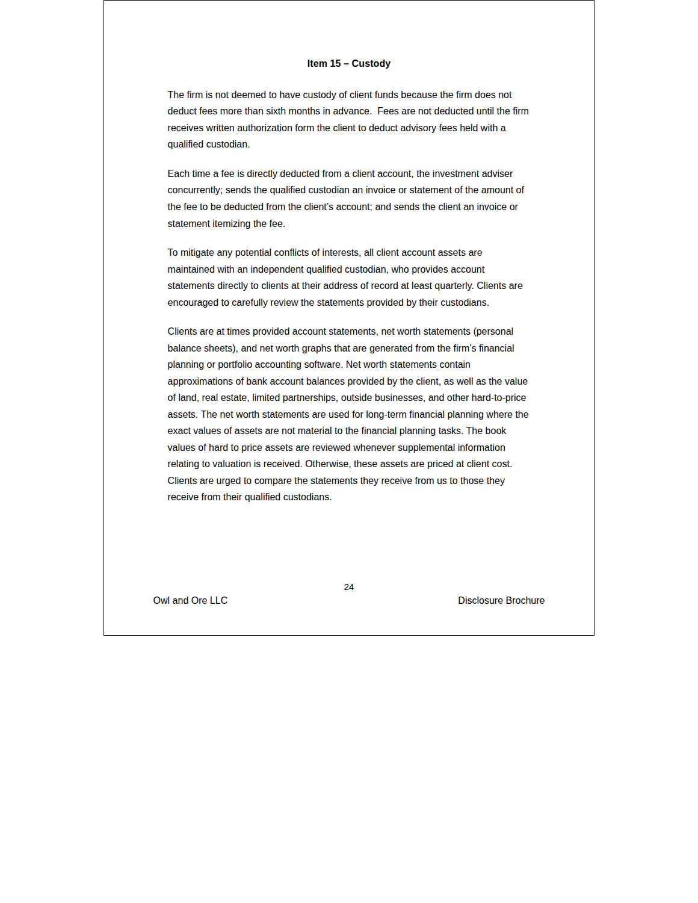Item 15 – Custody
The firm is not deemed to have custody of client funds because the firm does not deduct fees more than sixth months in advance. Fees are not deducted until the firm receives written authorization form the client to deduct advisory fees held with a qualified custodian.
Each time a fee is directly deducted from a client account, the investment adviser concurrently; sends the qualified custodian an invoice or statement of the amount of the fee to be deducted from the client’s account; and sends the client an invoice or statement itemizing the fee.
To mitigate any potential conflicts of interests, all client account assets are maintained with an independent qualified custodian, who provides account statements directly to clients at their address of record at least quarterly. Clients are encouraged to carefully review the statements provided by their custodians.
Clients are at times provided account statements, net worth statements (personal balance sheets), and net worth graphs that are generated from the firm’s financial planning or portfolio accounting software. Net worth statements contain approximations of bank account balances provided by the client, as well as the value of land, real estate, limited partnerships, outside businesses, and other hard-to-price assets. The net worth statements are used for long-term financial planning where the exact values of assets are not material to the financial planning tasks. The book values of hard to price assets are reviewed whenever supplemental information relating to valuation is received. Otherwise, these assets are priced at client cost. Clients are urged to compare the statements they receive from us to those they receive from their qualified custodians.
24
Owl and Ore LLC
Disclosure Brochure